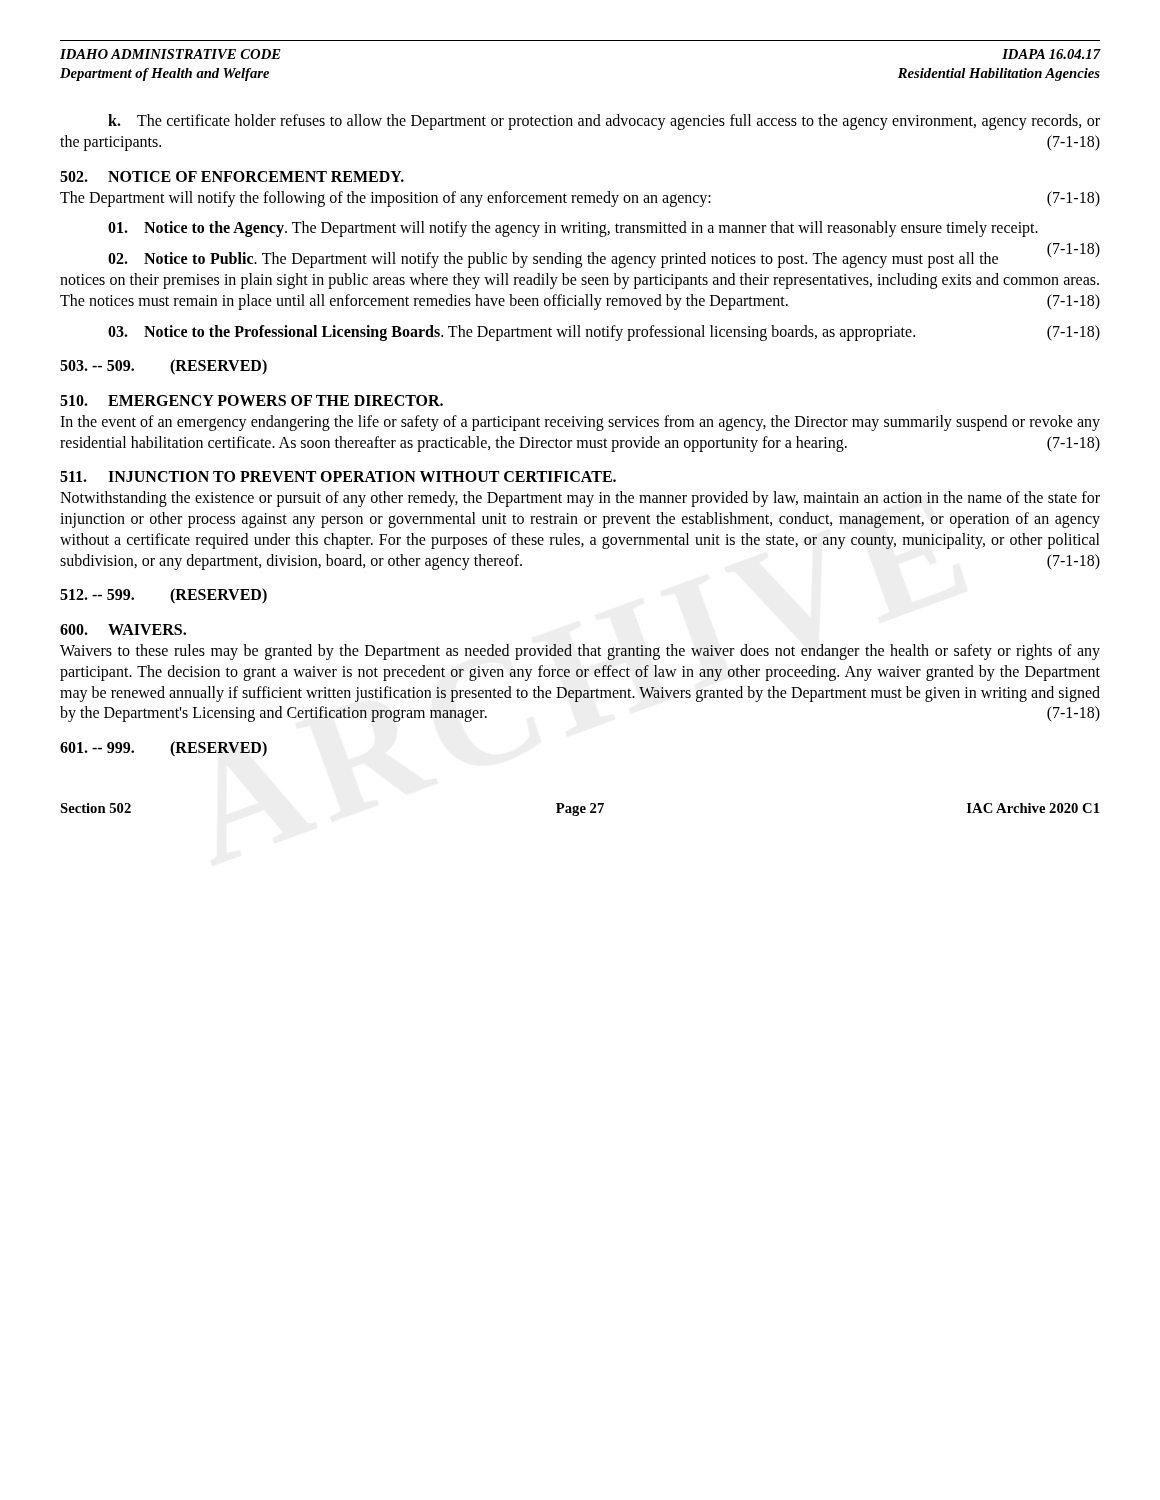ARCHIVE
IDAHO ADMINISTRATIVE CODE
Department of Health and Welfare
IDAPA 16.04.17
Residential Habilitation Agencies
k. The certificate holder refuses to allow the Department or protection and advocacy agencies full access to the agency environment, agency records, or the participants.(7-1-18)
502. NOTICE OF ENFORCEMENT REMEDY.
The Department will notify the following of the imposition of any enforcement remedy on an agency:(7-1-18)
01. Notice to the Agency. The Department will notify the agency in writing, transmitted in a manner that will reasonably ensure timely receipt.(7-1-18)
02. Notice to Public. The Department will notify the public by sending the agency printed notices to post. The agency must post all the notices on their premises in plain sight in public areas where they will readily be seen by participants and their representatives, including exits and common areas. The notices must remain in place until all enforcement remedies have been officially removed by the Department.(7-1-18)
03. Notice to the Professional Licensing Boards. The Department will notify professional licensing boards, as appropriate.(7-1-18)
503. -- 509.(RESERVED)
510. EMERGENCY POWERS OF THE DIRECTOR.
In the event of an emergency endangering the life or safety of a participant receiving services from an agency, the Director may summarily suspend or revoke any residential habilitation certificate. As soon thereafter as practicable, the Director must provide an opportunity for a hearing.(7-1-18)
511. INJUNCTION TO PREVENT OPERATION WITHOUT CERTIFICATE.
Notwithstanding the existence or pursuit of any other remedy, the Department may in the manner provided by law, maintain an action in the name of the state for injunction or other process against any person or governmental unit to restrain or prevent the establishment, conduct, management, or operation of an agency without a certificate required under this chapter. For the purposes of these rules, a governmental unit is the state, or any county, municipality, or other political subdivision, or any department, division, board, or other agency thereof.(7-1-18)
512. -- 599.(RESERVED)
600. WAIVERS.
Waivers to these rules may be granted by the Department as needed provided that granting the waiver does not endanger the health or safety or rights of any participant. The decision to grant a waiver is not precedent or given any force or effect of law in any other proceeding. Any waiver granted by the Department may be renewed annually if sufficient written justification is presented to the Department. Waivers granted by the Department must be given in writing and signed by the Department's Licensing and Certification program manager.(7-1-18)
601. -- 999.(RESERVED)
Section 502
Page 27
IAC Archive 2020 C1